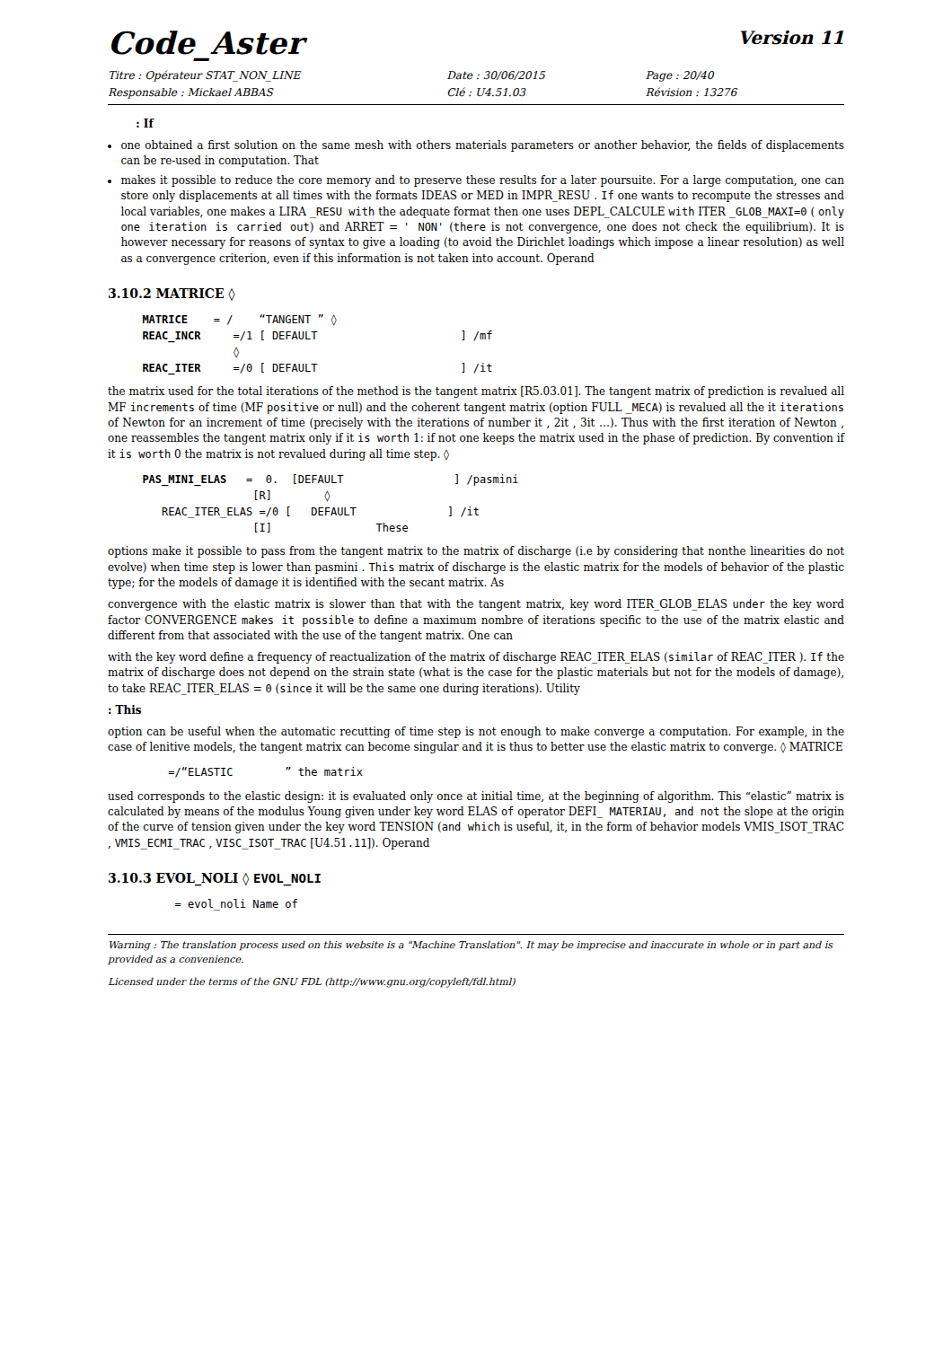Code_Aster
Version 11
| Titre : Opérateur STAT_NON_LINE | Date : 30/06/2015 | Page : 20/40 |
| Responsable : Mickael ABBAS | Clé : U4.51.03 | Révision : 13276 |
: If
one obtained a first solution on the same mesh with others materials parameters or another behavior, the fields of displacements can be re-used in computation. That
makes it possible to reduce the core memory and to preserve these results for a later poursuite. For a large computation, one can store only displacements at all times with the formats IDEAS or MED in IMPR_RESU . If one wants to recompute the stresses and local variables, one makes a LIRA _RESU with the adequate format then one uses DEPL_CALCULE with ITER _GLOB_MAXI=0 ( only one iteration is carried out) and ARRET = ' NON' (there is not convergence, one does not check the equilibrium). It is however necessary for reasons of syntax to give a loading (to avoid the Dirichlet loadings which impose a linear resolution) as well as a convergence criterion, even if this information is not taken into account. Operand
3.10.2 MATRICE ◊
MATRICE = / “TANGENT ” ◊ REAC_INCR =/1 [ DEFAULT ] /mf ◊ REAC_ITER =/0 [ DEFAULT ] /it
the matrix used for the total iterations of the method is the tangent matrix [R5.03.01]. The tangent matrix of prediction is revalued all MF increments of time (MF positive or null) and the coherent tangent matrix (option FULL _MECA) is revalued all the it iterations of Newton for an increment of time (precisely with the iterations of number it , 2it , 3it …). Thus with the first iteration of Newton , one reassembles the tangent matrix only if it is worth 1: if not one keeps the matrix used in the phase of prediction. By convention if it is worth 0 the matrix is not revalued during all time step. ◊
PAS_MINI_ELAS = 0. [DEFAULT ] /pasmini [R] ◊ REAC_ITER_ELAS =/0 [ DEFAULT ] /it [I] These
options make it possible to pass from the tangent matrix to the matrix of discharge (i.e by considering that nonthe linearities do not evolve) when time step is lower than pasmini . This matrix of discharge is the elastic matrix for the models of behavior of the plastic type; for the models of damage it is identified with the secant matrix. As
convergence with the elastic matrix is slower than that with the tangent matrix, key word ITER_GLOB_ELAS under the key word factor CONVERGENCE makes it possible to define a maximum nombre of iterations specific to the use of the matrix elastic and different from that associated with the use of the tangent matrix. One can
with the key word define a frequency of reactualization of the matrix of discharge REAC_ITER_ELAS (similar of REAC_ITER ). If the matrix of discharge does not depend on the strain state (what is the case for the plastic materials but not for the models of damage), to take REAC_ITER_ELAS = 0 (since it will be the same one during iterations). Utility
: This
option can be useful when the automatic recutting of time step is not enough to make converge a computation. For example, in the case of lenitive models, the tangent matrix can become singular and it is thus to better use the elastic matrix to converge. ◊ MATRICE
=/“ELASTIC ” the matrix
used corresponds to the elastic design: it is evaluated only once at initial time, at the beginning of algorithm. This “elastic” matrix is calculated by means of the modulus Young given under key word ELAS of operator DEFI_ MATERIAU, and not the slope at the origin of the curve of tension given under the key word TENSION (and which is useful, it, in the form of behavior models VMIS_ISOT_TRAC , VMIS_ECMI_TRAC , VISC_ISOT_TRAC [U4.51.11]). Operand
3.10.3 EVOL_NOLI ◊ EVOL_NOLI
= evol_noli Name of
Warning : The translation process used on this website is a "Machine Translation". It may be imprecise and inaccurate in whole or in part and is provided as a convenience.
Licensed under the terms of the GNU FDL (http://www.gnu.org/copyleft/fdl.html)